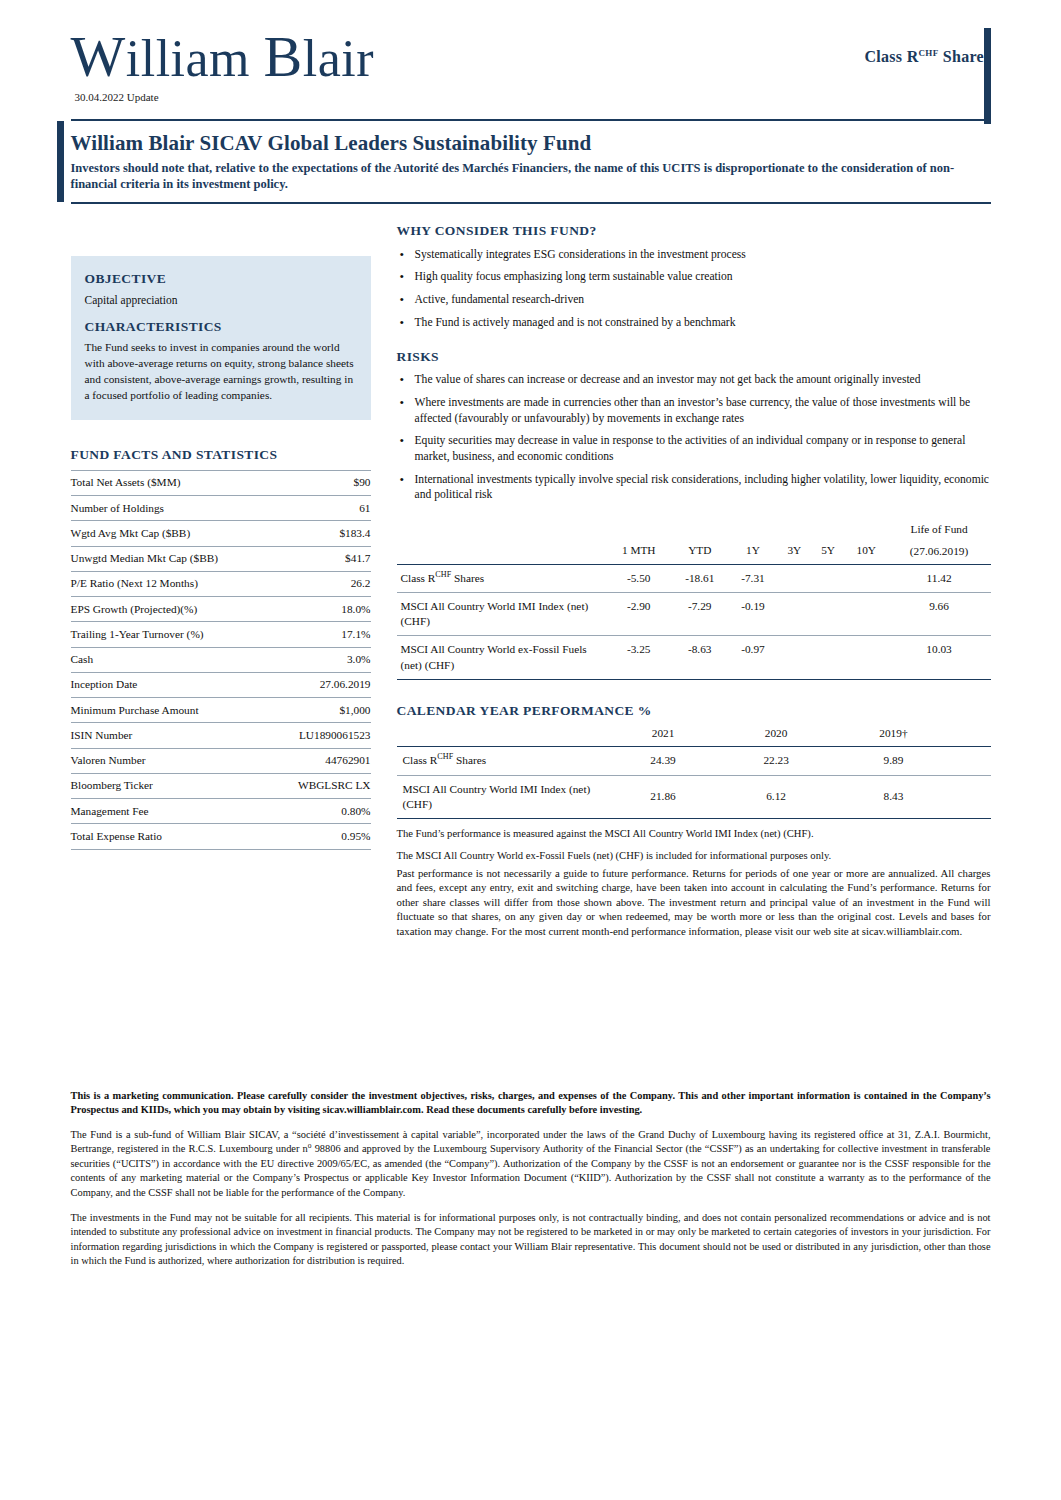William Blair
30.04.2022 Update
Class RCHF Shares
William Blair SICAV Global Leaders Sustainability Fund
Investors should note that, relative to the expectations of the Autorité des Marchés Financiers, the name of this UCITS is disproportionate to the consideration of non-financial criteria in its investment policy.
OBJECTIVE
Capital appreciation
CHARACTERISTICS
The Fund seeks to invest in companies around the world with above-average returns on equity, strong balance sheets and consistent, above-average earnings growth, resulting in a focused portfolio of leading companies.
FUND FACTS AND STATISTICS
| Total Net Assets ($MM) | $90 |
| Number of Holdings | 61 |
| Wgtd Avg Mkt Cap ($BB) | $183.4 |
| Unwgtd Median Mkt Cap ($BB) | $41.7 |
| P/E Ratio (Next 12 Months) | 26.2 |
| EPS Growth (Projected)(%) | 18.0% |
| Trailing 1-Year Turnover (%) | 17.1% |
| Cash | 3.0% |
| Inception Date | 27.06.2019 |
| Minimum Purchase Amount | $1,000 |
| ISIN Number | LU1890061523 |
| Valoren Number | 44762901 |
| Bloomberg Ticker | WBGLSRC LX |
| Management Fee | 0.80% |
| Total Expense Ratio | 0.95% |
WHY CONSIDER THIS FUND?
Systematically integrates ESG considerations in the investment process
High quality focus emphasizing long term sustainable value creation
Active, fundamental research-driven
The Fund is actively managed and is not constrained by a benchmark
RISKS
The value of shares can increase or decrease and an investor may not get back the amount originally invested
Where investments are made in currencies other than an investor’s base currency, the value of those investments will be affected (favourably or unfavourably) by movements in exchange rates
Equity securities may decrease in value in response to the activities of an individual company or in response to general market, business, and economic conditions
International investments typically involve special risk considerations, including higher volatility, lower liquidity, economic and political risk
| | | | | | | | Life of Fund |
| --- | --- | --- | --- | --- | --- | --- | --- |
| | 1 MTH | YTD | 1Y | 3Y | 5Y | 10Y | (27.06.2019) |
| Class R CHF Shares | -5.50 | -18.61 | -7.31 | | | | 11.42 |
| MSCI All Country World IMI Index (net) (CHF) | -2.90 | -7.29 | -0.19 | | | | 9.66 |
| MSCI All Country World ex-Fossil Fuels (net) (CHF) | -3.25 | -8.63 | -0.97 | | | | 10.03 |
CALENDAR YEAR PERFORMANCE %
| | 2021 | 2020 | 2019† | |
| --- | --- | --- | --- | --- |
| Class R CHF Shares | 24.39 | 22.23 | 9.89 | |
| MSCI All Country World IMI Index (net) (CHF) | 21.86 | 6.12 | 8.43 | |
The Fund’s performance is measured against the MSCI All Country World IMI Index (net) (CHF).
The MSCI All Country World ex-Fossil Fuels (net) (CHF) is included for informational purposes only.
Past performance is not necessarily a guide to future performance. Returns for periods of one year or more are annualized. All charges and fees, except any entry, exit and switching charge, have been taken into account in calculating the Fund’s performance. Returns for other share classes will differ from those shown above. The investment return and principal value of an investment in the Fund will fluctuate so that shares, on any given day or when redeemed, may be worth more or less than the original cost. Levels and bases for taxation may change. For the most current month-end performance information, please visit our web site at sicav.williamblair.com.
This is a marketing communication. Please carefully consider the investment objectives, risks, charges, and expenses of the Company. This and other important information is contained in the Company’s Prospectus and KIIDs, which you may obtain by visiting sicav.williamblair.com. Read these documents carefully before investing.
The Fund is a sub-fund of William Blair SICAV, a “société d’investissement à capital variable”, incorporated under the laws of the Grand Duchy of Luxembourg having its registered office at 31, Z.A.I. Bourmicht, Bertrange, registered in the R.C.S. Luxembourg under no 98806 and approved by the Luxembourg Supervisory Authority of the Financial Sector (the “CSSF”) as an undertaking for collective investment in transferable securities (“UCITS”) in accordance with the EU directive 2009/65/EC, as amended (the “Company”). Authorization of the Company by the CSSF is not an endorsement or guarantee nor is the CSSF responsible for the contents of any marketing material or the Company’s Prospectus or applicable Key Investor Information Document (“KIID”). Authorization by the CSSF shall not constitute a warranty as to the performance of the Company, and the CSSF shall not be liable for the performance of the Company.
The investments in the Fund may not be suitable for all recipients. This material is for informational purposes only, is not contractually binding, and does not contain personalized recommendations or advice and is not intended to substitute any professional advice on investment in financial products. The Company may not be registered to be marketed in or may only be marketed to certain categories of investors in your jurisdiction. For information regarding jurisdictions in which the Company is registered or passported, please contact your William Blair representative. This document should not be used or distributed in any jurisdiction, other than those in which the Fund is authorized, where authorization for distribution is required.